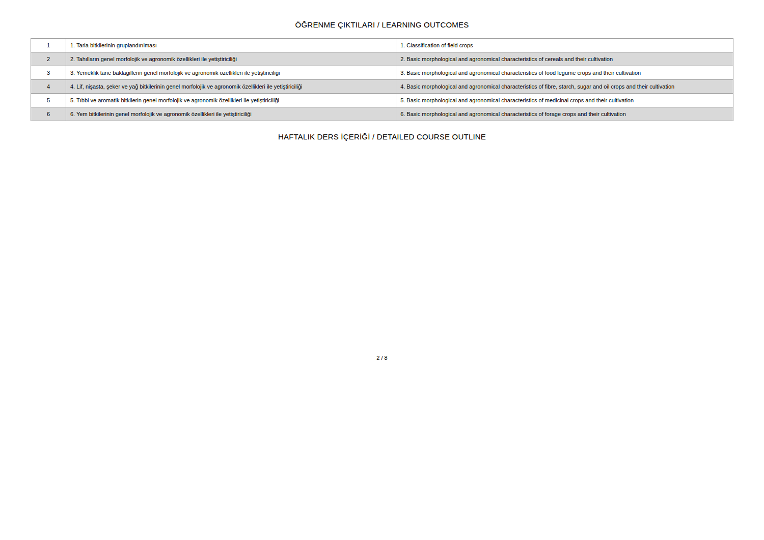ÖĞRENME ÇIKTILARI / LEARNING OUTCOMES
| 1 | 1. Tarla bitkilerinin gruplandırılması | 1. Classification of field crops |
| 2 | 2. Tahılların genel morfolojik ve agronomik özellikleri ile yetiştiriciliği | 2. Basic morphological and agronomical characteristics of cereals and their cultivation |
| 3 | 3. Yemeklik tane baklagillerin genel morfolojik ve agronomik özellikleri ile yetiştiriciliği | 3. Basic morphological and agronomical characteristics of food legume crops and their cultivation |
| 4 | 4. Lif, nişasta, şeker ve yağ bitkilerinin genel morfolojik ve agronomik özellikleri ile yetiştiriciliği | 4. Basic morphological and agronomical characteristics of fibre, starch, sugar and oil crops and their cultivation |
| 5 | 5. Tıbbi ve aromatik bitkilerin genel morfolojik ve agronomik özellikleri ile yetiştiriciliği | 5. Basic morphological and agronomical characteristics of medicinal crops and their cultivation |
| 6 | 6. Yem bitkilerinin genel morfolojik ve agronomik özellikleri ile yetiştiriciliği | 6. Basic morphological and agronomical characteristics of forage crops and their cultivation |
HAFTALIK DERS İÇERİĞİ / DETAILED COURSE OUTLINE
2 / 8